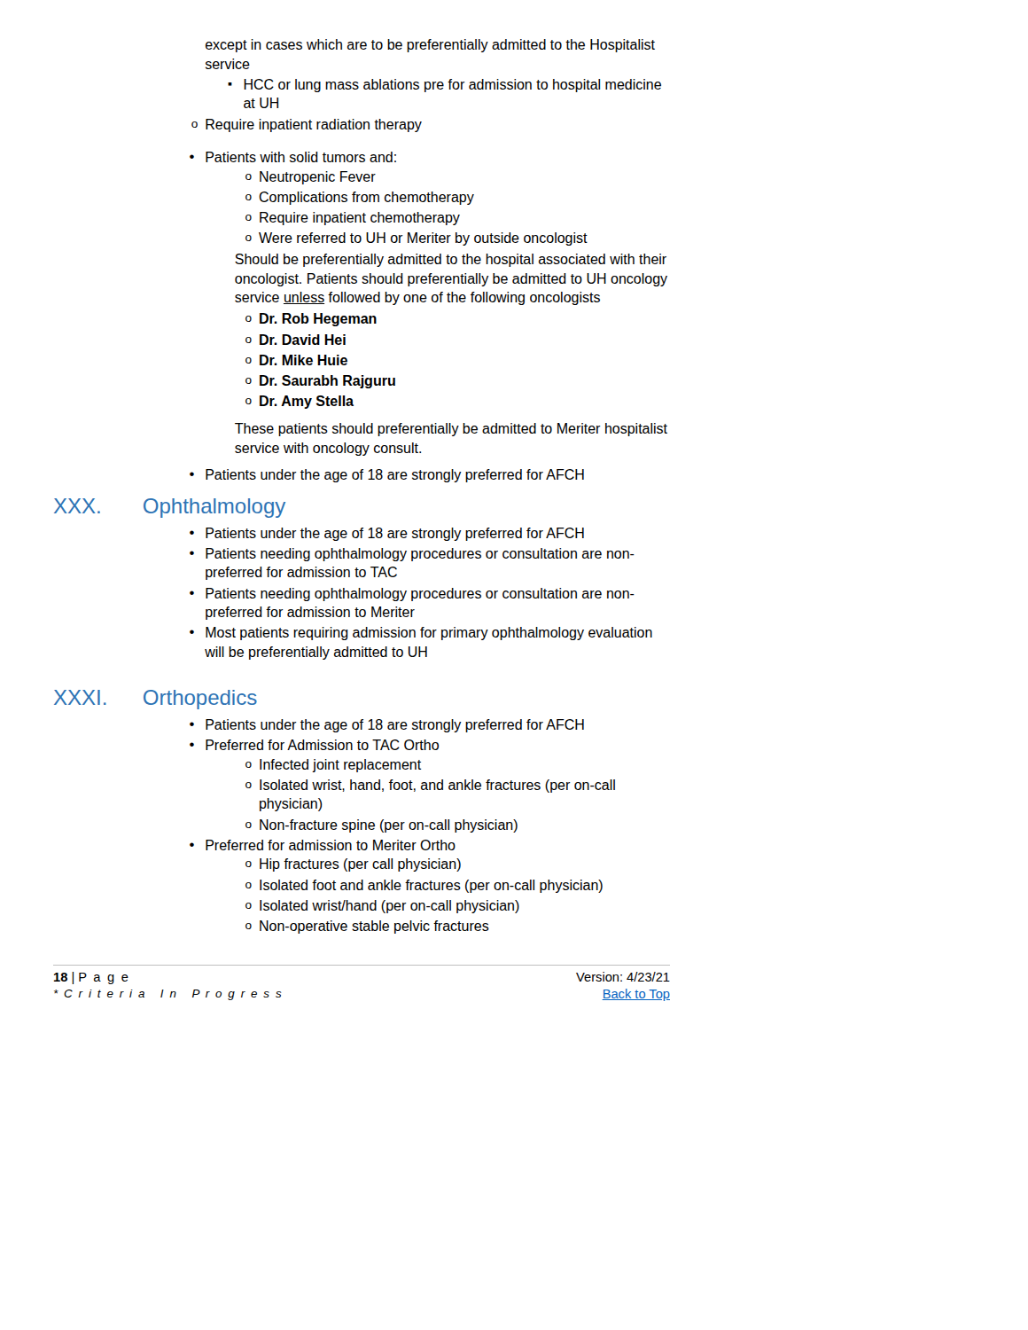except in cases which are to be preferentially admitted to the Hospitalist service
HCC or lung mass ablations pre for admission to hospital medicine at UH
Require inpatient radiation therapy
Patients with solid tumors and:
Neutropenic Fever
Complications from chemotherapy
Require inpatient chemotherapy
Were referred to UH or Meriter by outside oncologist
Should be preferentially admitted to the hospital associated with their oncologist. Patients should preferentially be admitted to UH oncology service unless followed by one of the following oncologists
Dr. Rob Hegeman
Dr. David Hei
Dr. Mike Huie
Dr. Saurabh Rajguru
Dr. Amy Stella
These patients should preferentially be admitted to Meriter hospitalist service with oncology consult.
Patients under the age of 18 are strongly preferred for AFCH
XXX. Ophthalmology
Patients under the age of 18 are strongly preferred for AFCH
Patients needing ophthalmology procedures or consultation are non-preferred for admission to TAC
Patients needing ophthalmology procedures or consultation are non-preferred for admission to Meriter
Most patients requiring admission for primary ophthalmology evaluation will be preferentially admitted to UH
XXXI. Orthopedics
Patients under the age of 18 are strongly preferred for AFCH
Preferred for Admission to TAC Ortho
Infected joint replacement
Isolated wrist, hand, foot, and ankle fractures (per on-call physician)
Non-fracture spine (per on-call physician)
Preferred for admission to Meriter Ortho
Hip fractures (per call physician)
Isolated foot and ankle fractures (per on-call physician)
Isolated wrist/hand (per on-call physician)
Non-operative stable pelvic fractures
18 | P a g e
* C r i t e r i a I n P r o g r e s s
Version: 4/23/21
Back to Top